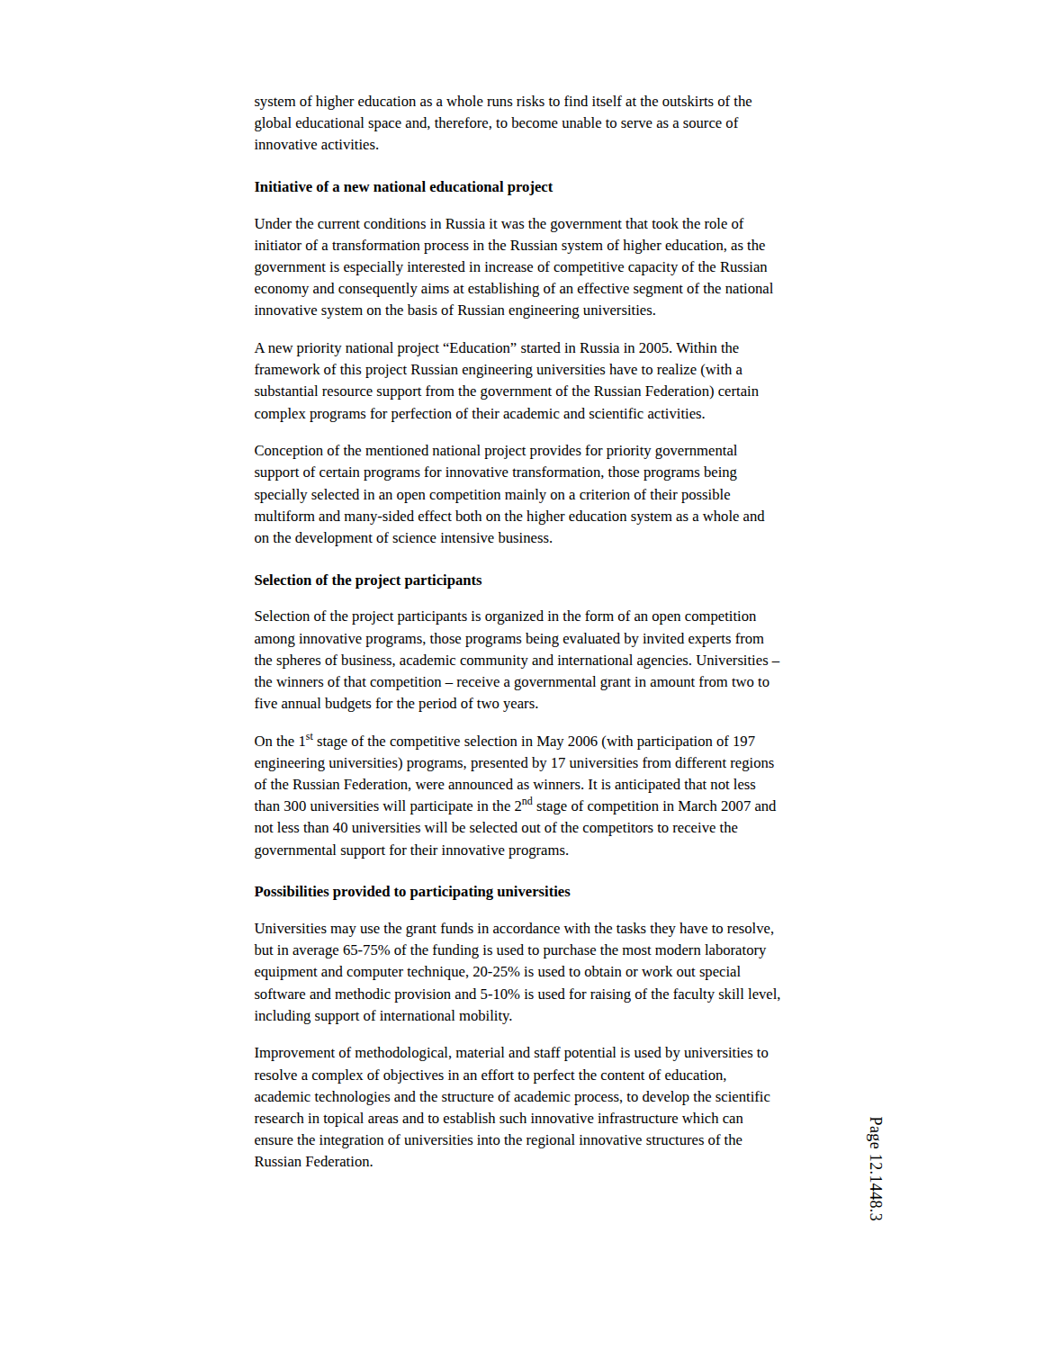system of higher education as a whole runs risks to find itself at the outskirts of the global educational space and, therefore, to become unable to serve as a source of innovative activities.
Initiative of a new national educational project
Under the current conditions in Russia it was the government that took the role of initiator of a transformation process in the Russian system of higher education, as the government is especially interested in increase of competitive capacity of the Russian economy and consequently aims at establishing of an effective segment of the national innovative system on the basis of Russian engineering universities.
A new priority national project “Education” started in Russia in 2005. Within the framework of this project Russian engineering universities have to realize (with a substantial resource support from the government of the Russian Federation) certain complex programs for perfection of their academic and scientific activities.
Conception of the mentioned national project provides for priority governmental support of certain programs for innovative transformation, those programs being specially selected in an open competition mainly on a criterion of their possible multiform and many-sided effect both on the higher education system as a whole and on the development of science intensive business.
Selection of the project participants
Selection of the project participants is organized in the form of an open competition among innovative programs, those programs being evaluated by invited experts from the spheres of business, academic community and international agencies. Universities – the winners of that competition – receive a governmental grant in amount from two to five annual budgets for the period of two years.
On the 1st stage of the competitive selection in May 2006 (with participation of 197 engineering universities) programs, presented by 17 universities from different regions of the Russian Federation, were announced as winners. It is anticipated that not less than 300 universities will participate in the 2nd stage of competition in March 2007 and not less than 40 universities will be selected out of the competitors to receive the governmental support for their innovative programs.
Possibilities provided to participating universities
Universities may use the grant funds in accordance with the tasks they have to resolve, but in average 65-75% of the funding is used to purchase the most modern laboratory equipment and computer technique, 20-25% is used to obtain or work out special software and methodic provision and 5-10% is used for raising of the faculty skill level, including support of international mobility.
Improvement of methodological, material and staff potential is used by universities to resolve a complex of objectives in an effort to perfect the content of education, academic technologies and the structure of academic process, to develop the scientific research in topical areas and to establish such innovative infrastructure which can ensure the integration of universities into the regional innovative structures of the Russian Federation.
Page 12.1448.3